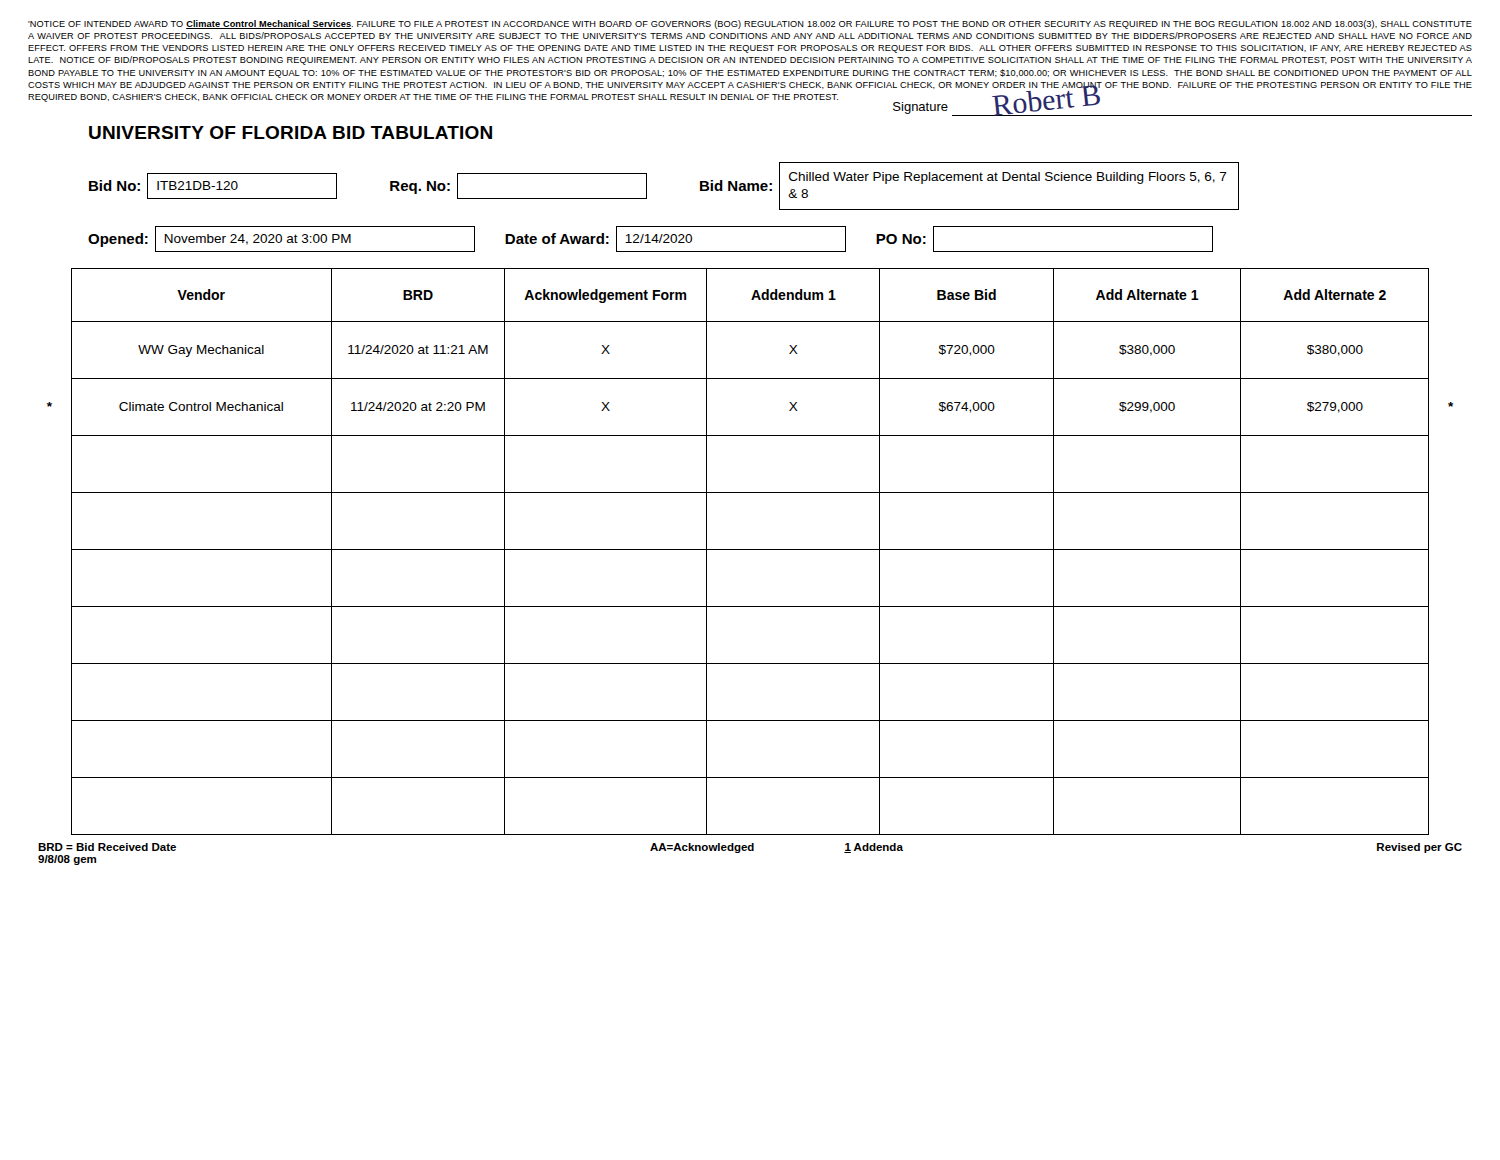'NOTICE OF INTENDED AWARD TO Climate Control Mechanical Services. FAILURE TO FILE A PROTEST IN ACCORDANCE WITH BOARD OF GOVERNORS (BOG) REGULATION 18.002 OR FAILURE TO POST THE BOND OR OTHER SECURITY AS REQUIRED IN THE BOG REGULATION 18.002 AND 18.003(3), SHALL CONSTITUTE A WAIVER OF PROTEST PROCEEDINGS. ALL BIDS/PROPOSALS ACCEPTED BY THE UNIVERSITY ARE SUBJECT TO THE UNIVERSITY'S TERMS AND CONDITIONS AND ANY AND ALL ADDITIONAL TERMS AND CONDITIONS SUBMITTED BY THE BIDDERS/PROPOSERS ARE REJECTED AND SHALL HAVE NO FORCE AND EFFECT. OFFERS FROM THE VENDORS LISTED HEREIN ARE THE ONLY OFFERS RECEIVED TIMELY AS OF THE OPENING DATE AND TIME LISTED IN THE REQUEST FOR PROPOSALS OR REQUEST FOR BIDS. ALL OTHER OFFERS SUBMITTED IN RESPONSE TO THIS SOLICITATION, IF ANY, ARE HEREBY REJECTED AS LATE. NOTICE OF BID/PROPOSALS PROTEST BONDING REQUIREMENT. ANY PERSON OR ENTITY WHO FILES AN ACTION PROTESTING A DECISION OR AN INTENDED DECISION PERTAINING TO A COMPETITIVE SOLICITATION SHALL AT THE TIME OF THE FILING THE FORMAL PROTEST, POST WITH THE UNIVERSITY A BOND PAYABLE TO THE UNIVERSITY IN AN AMOUNT EQUAL TO: 10% OF THE ESTIMATED VALUE OF THE PROTESTOR'S BID OR PROPOSAL; 10% OF THE ESTIMATED EXPENDITURE DURING THE CONTRACT TERM; $10,000.00; OR WHICHEVER IS LESS. THE BOND SHALL BE CONDITIONED UPON THE PAYMENT OF ALL COSTS WHICH MAY BE ADJUDGED AGAINST THE PERSON OR ENTITY FILING THE PROTEST ACTION. IN LIEU OF A BOND, THE UNIVERSITY MAY ACCEPT A CASHIER'S CHECK, BANK OFFICIAL CHECK, OR MONEY ORDER IN THE AMOUNT OF THE BOND. FAILURE OF THE PROTESTING PERSON OR ENTITY TO FILE THE REQUIRED BOND, CASHIER'S CHECK, BANK OFFICIAL CHECK OR MONEY ORDER AT THE TIME OF THE FILING THE FORMAL PROTEST SHALL RESULT IN DENIAL OF THE PROTEST.
Signature
Robert B
UNIVERSITY OF FLORIDA BID TABULATION
Bid No:
ITB21DB-120
Req. No:
Bid Name:
Chilled Water Pipe Replacement at Dental Science Building Floors 5, 6, 7 & 8
Opened:
November 24, 2020 at 3:00 PM
Date of Award:
12/14/2020
PO No:
| | Vendor | BRD | Acknowledgement Form | Addendum 1 | Base Bid | Add Alternate 1 | Add Alternate 2 | |
| --- | --- | --- | --- | --- | --- | --- | --- | --- |
| | WW Gay Mechanical | 11/24/2020 at 11:21 AM | X | X | $720,000 | $380,000 | $380,000 | |
| * | Climate Control Mechanical | 11/24/2020 at 2:20 PM | X | X | $674,000 | $299,000 | $279,000 | * |
BRD = Bid Received Date
9/8/08 gem
AA=Acknowledged 1 Addenda
Revised per GC